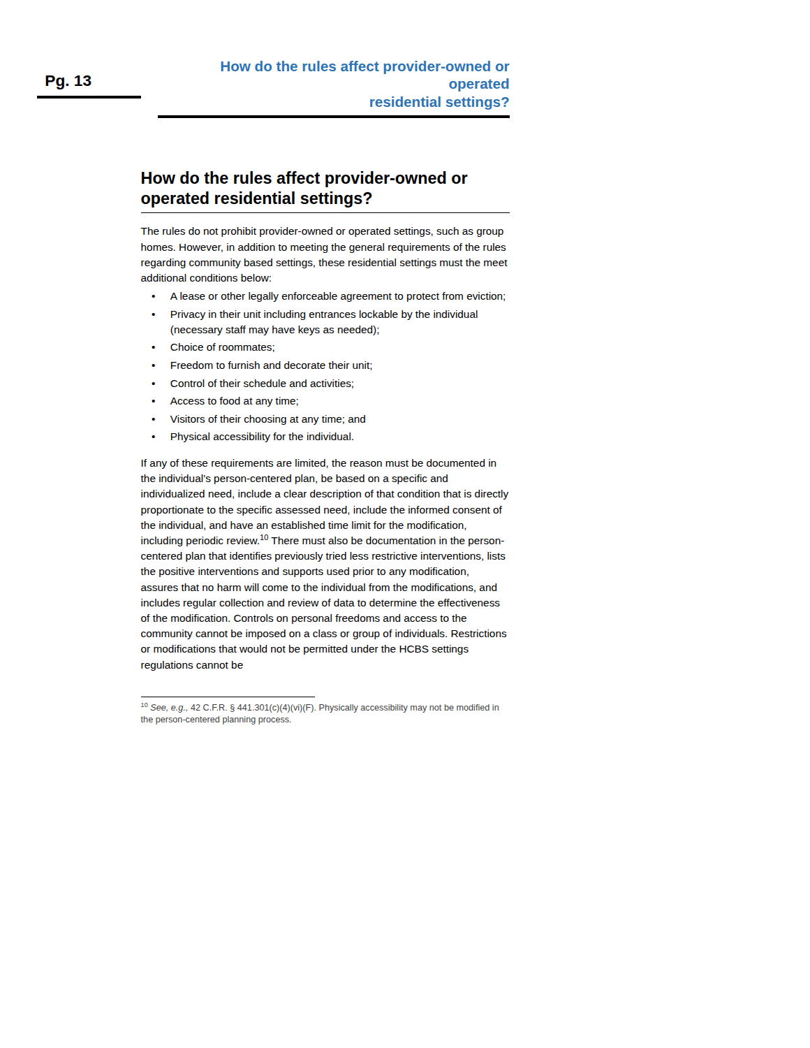Pg. 13
How do the rules affect provider-owned or operated
residential settings?
How do the rules affect provider-owned or operated residential settings?
The rules do not prohibit provider-owned or operated settings, such as group homes. However, in addition to meeting the general requirements of the rules regarding community based settings, these residential settings must the meet additional conditions below:
A lease or other legally enforceable agreement to protect from eviction;
Privacy in their unit including entrances lockable by the individual (necessary staff may have keys as needed);
Choice of roommates;
Freedom to furnish and decorate their unit;
Control of their schedule and activities;
Access to food at any time;
Visitors of their choosing at any time; and
Physical accessibility for the individual.
If any of these requirements are limited, the reason must be documented in the individual’s person-centered plan, be based on a specific and individualized need, include a clear description of that condition that is directly proportionate to the specific assessed need, include the informed consent of the individual, and have an established time limit for the modification, including periodic review.10 There must also be documentation in the person-centered plan that identifies previously tried less restrictive interventions, lists the positive interventions and supports used prior to any modification, assures that no harm will come to the individual from the modifications, and includes regular collection and review of data to determine the effectiveness of the modification. Controls on personal freedoms and access to the community cannot be imposed on a class or group of individuals. Restrictions or modifications that would not be permitted under the HCBS settings regulations cannot be
10 See, e.g., 42 C.F.R. § 441.301(c)(4)(vi)(F). Physically accessibility may not be modified in the person-centered planning process.